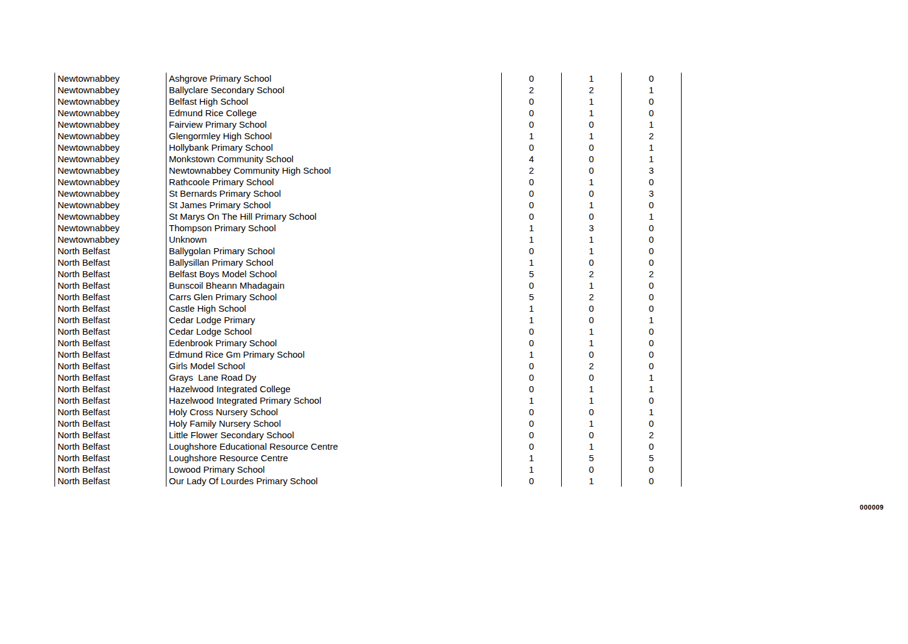| Newtownabbey | Ashgrove Primary School | 0 | 1 | 0 | |
| Newtownabbey | Ballyclare Secondary School | 2 | 2 | 1 | |
| Newtownabbey | Belfast High School | 0 | 1 | 0 | |
| Newtownabbey | Edmund Rice College | 0 | 1 | 0 | |
| Newtownabbey | Fairview Primary School | 0 | 0 | 1 | |
| Newtownabbey | Glengormley High School | 1 | 1 | 2 | |
| Newtownabbey | Hollybank Primary School | 0 | 0 | 1 | |
| Newtownabbey | Monkstown Community School | 4 | 0 | 1 | |
| Newtownabbey | Newtownabbey Community High School | 2 | 0 | 3 | |
| Newtownabbey | Rathcoole Primary School | 0 | 1 | 0 | |
| Newtownabbey | St Bernards Primary School | 0 | 0 | 3 | |
| Newtownabbey | St James Primary School | 0 | 1 | 0 | |
| Newtownabbey | St Marys On The Hill Primary School | 0 | 0 | 1 | |
| Newtownabbey | Thompson Primary School | 1 | 3 | 0 | |
| Newtownabbey | Unknown | 1 | 1 | 0 | |
| North Belfast | Ballygolan Primary School | 0 | 1 | 0 | |
| North Belfast | Ballysillan Primary School | 1 | 0 | 0 | |
| North Belfast | Belfast Boys Model School | 5 | 2 | 2 | |
| North Belfast | Bunscoil Bheann Mhadagain | 0 | 1 | 0 | |
| North Belfast | Carrs Glen Primary School | 5 | 2 | 0 | |
| North Belfast | Castle High School | 1 | 0 | 0 | |
| North Belfast | Cedar Lodge Primary | 1 | 0 | 1 | |
| North Belfast | Cedar Lodge School | 0 | 1 | 0 | |
| North Belfast | Edenbrook Primary School | 0 | 1 | 0 | |
| North Belfast | Edmund Rice Gm Primary School | 1 | 0 | 0 | |
| North Belfast | Girls Model School | 0 | 2 | 0 | |
| North Belfast | Grays Lane Road Dy | 0 | 0 | 1 | |
| North Belfast | Hazelwood Integrated College | 0 | 1 | 1 | |
| North Belfast | Hazelwood Integrated Primary School | 1 | 1 | 0 | |
| North Belfast | Holy Cross Nursery School | 0 | 0 | 1 | |
| North Belfast | Holy Family Nursery School | 0 | 1 | 0 | |
| North Belfast | Little Flower Secondary School | 0 | 0 | 2 | |
| North Belfast | Loughshore Educational Resource Centre | 0 | 1 | 0 | |
| North Belfast | Loughshore Resource Centre | 1 | 5 | 5 | |
| North Belfast | Lowood Primary School | 1 | 0 | 0 | |
| North Belfast | Our Lady Of Lourdes Primary School | 0 | 1 | 0 | |
000009